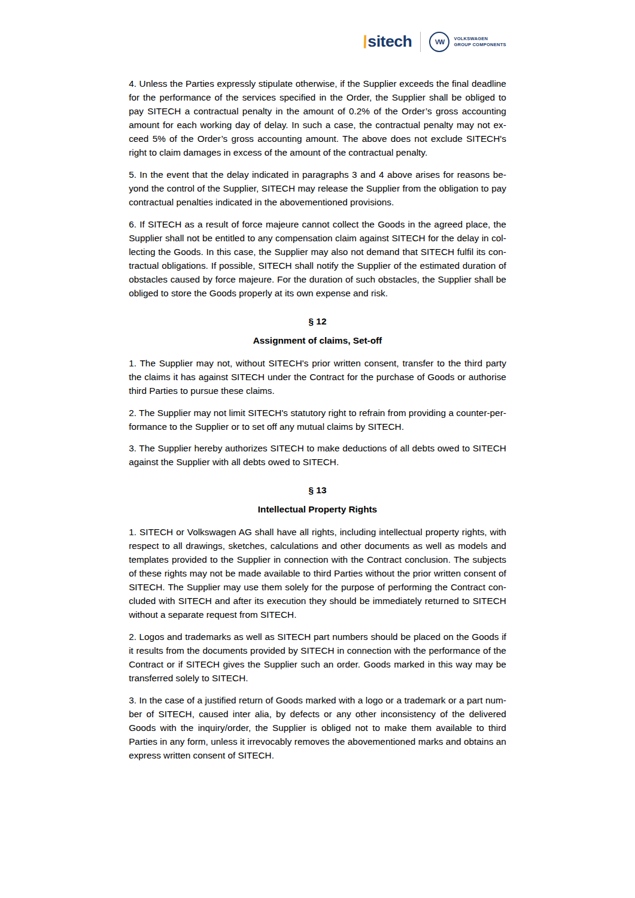\sitech
VW
VOLKSWAGEN
GROUP COMPONENTS
4. Unless the Parties expressly stipulate otherwise, if the Supplier exceeds the final deadline for the performance of the services specified in the Order, the Supplier shall be obliged to pay SITECH a contractual penalty in the amount of 0.2% of the Order’s gross accounting amount for each working day of delay. In such a case, the contractual penalty may not exceed 5% of the Order’s gross accounting amount. The above does not exclude SITECH's right to claim damages in excess of the amount of the contractual penalty.
5. In the event that the delay indicated in paragraphs 3 and 4 above arises for reasons beyond the control of the Supplier, SITECH may release the Supplier from the obligation to pay contractual penalties indicated in the abovementioned provisions.
6. If SITECH as a result of force majeure cannot collect the Goods in the agreed place, the Supplier shall not be entitled to any compensation claim against SITECH for the delay in collecting the Goods. In this case, the Supplier may also not demand that SITECH fulfil its contractual obligations. If possible, SITECH shall notify the Supplier of the estimated duration of obstacles caused by force majeure. For the duration of such obstacles, the Supplier shall be obliged to store the Goods properly at its own expense and risk.
§ 12
Assignment of claims, Set-off
1. The Supplier may not, without SITECH's prior written consent, transfer to the third party the claims it has against SITECH under the Contract for the purchase of Goods or authorise third Parties to pursue these claims.
2. The Supplier may not limit SITECH's statutory right to refrain from providing a counter-performance to the Supplier or to set off any mutual claims by SITECH.
3. The Supplier hereby authorizes SITECH to make deductions of all debts owed to SITECH against the Supplier with all debts owed to SITECH.
§ 13
Intellectual Property Rights
1. SITECH or Volkswagen AG shall have all rights, including intellectual property rights, with respect to all drawings, sketches, calculations and other documents as well as models and templates provided to the Supplier in connection with the Contract conclusion. The subjects of these rights may not be made available to third Parties without the prior written consent of SITECH. The Supplier may use them solely for the purpose of performing the Contract concluded with SITECH and after its execution they should be immediately returned to SITECH without a separate request from SITECH.
2. Logos and trademarks as well as SITECH part numbers should be placed on the Goods if it results from the documents provided by SITECH in connection with the performance of the Contract or if SITECH gives the Supplier such an order. Goods marked in this way may be transferred solely to SITECH.
3. In the case of a justified return of Goods marked with a logo or a trademark or a part number of SITECH, caused inter alia, by defects or any other inconsistency of the delivered Goods with the inquiry/order, the Supplier is obliged not to make them available to third Parties in any form, unless it irrevocably removes the abovementioned marks and obtains an express written consent of SITECH.